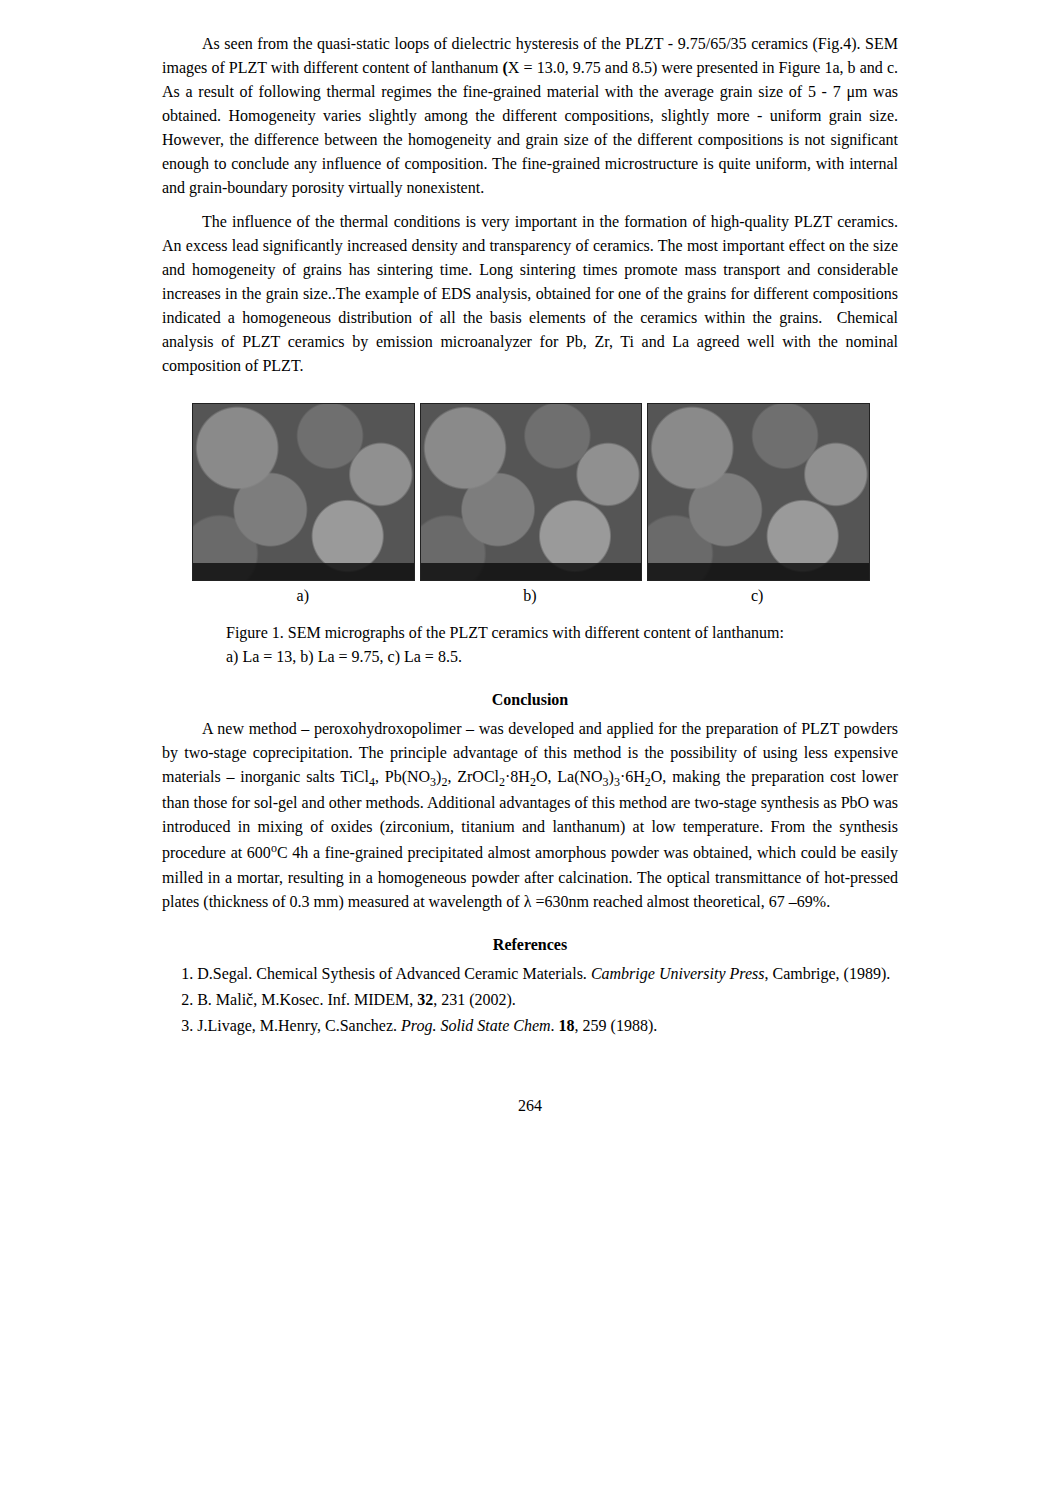As seen from the quasi-static loops of dielectric hysteresis of the PLZT - 9.75/65/35 ceramics (Fig.4). SEM images of PLZT with different content of lanthanum (X = 13.0, 9.75 and 8.5) were presented in Figure 1a, b and c. As a result of following thermal regimes the fine-grained material with the average grain size of 5 - 7 μm was obtained. Homogeneity varies slightly among the different compositions, slightly more - uniform grain size. However, the difference between the homogeneity and grain size of the different compositions is not significant enough to conclude any influence of composition. The fine-grained microstructure is quite uniform, with internal and grain-boundary porosity virtually nonexistent.
The influence of the thermal conditions is very important in the formation of high-quality PLZT ceramics. An excess lead significantly increased density and transparency of ceramics. The most important effect on the size and homogeneity of grains has sintering time. Long sintering times promote mass transport and considerable increases in the grain size..The example of EDS analysis, obtained for one of the grains for different compositions indicated a homogeneous distribution of all the basis elements of the ceramics within the grains. Chemical analysis of PLZT ceramics by emission microanalyzer for Pb, Zr, Ti and La agreed well with the nominal composition of PLZT.
a)
b)
c)
Figure 1. SEM micrographs of the PLZT ceramics with different content of lanthanum:
a) La = 13, b) La = 9.75, c) La = 8.5.
Conclusion
A new method – peroxohydroxopolimer – was developed and applied for the preparation of PLZT powders by two-stage coprecipitation. The principle advantage of this method is the possibility of using less expensive materials – inorganic salts TiCl4, Pb(NO3)2, ZrOCl2·8H2O, La(NO3)3·6H2O, making the preparation cost lower than those for sol-gel and other methods. Additional advantages of this method are two-stage synthesis as PbO was introduced in mixing of oxides (zirconium, titanium and lanthanum) at low temperature. From the synthesis procedure at 600oC 4h a fine-grained precipitated almost amorphous powder was obtained, which could be easily milled in a mortar, resulting in a homogeneous powder after calcination. The optical transmittance of hot-pressed plates (thickness of 0.3 mm) measured at wavelength of λ =630nm reached almost theoretical, 67 –69%.
References
D.Segal. Chemical Sythesis of Advanced Ceramic Materials. Cambrige University Press, Cambrige, (1989).
B. Malič, M.Kosec. Inf. MIDEM, 32, 231 (2002).
J.Livage, M.Henry, C.Sanchez. Prog. Solid State Chem. 18, 259 (1988).
264